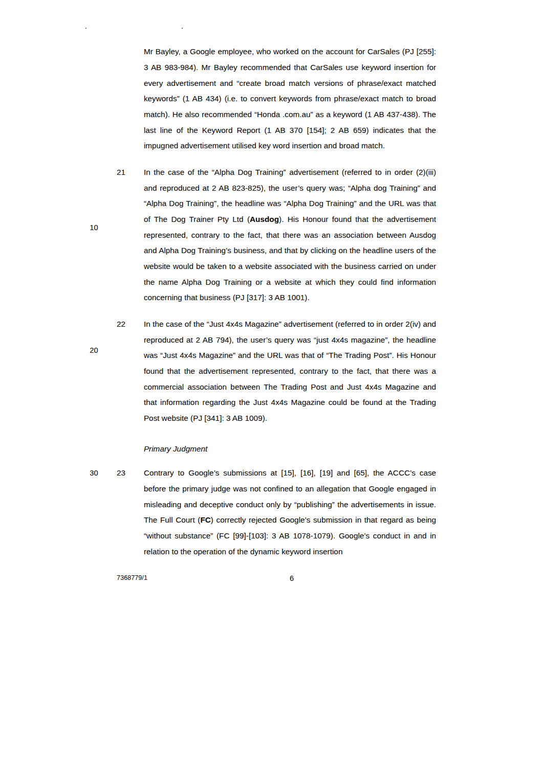. .
Mr Bayley, a Google employee, who worked on the account for CarSales (PJ [255]: 3 AB 983-984). Mr Bayley recommended that CarSales use keyword insertion for every advertisement and “create broad match versions of phrase/exact matched keywords” (1 AB 434) (i.e. to convert keywords from phrase/exact match to broad match). He also recommended “Honda .com.au” as a keyword (1 AB 437-438). The last line of the Keyword Report (1 AB 370 [154]; 2 AB 659) indicates that the impugned advertisement utilised key word insertion and broad match.
21
In the case of the “Alpha Dog Training” advertisement (referred to in order (2)(iii) and reproduced at 2 AB 823-825), the user’s query was; “Alpha dog Training” and “Alpha Dog Training”, the headline was “Alpha Dog Training” and the URL was that of The Dog Trainer Pty Ltd (Ausdog). His Honour found that the advertisement represented, contrary to the fact, that there was an association between Ausdog and Alpha Dog Training’s business, and that by clicking on the headline users of the website would be taken to a website associated with the business carried on under the name Alpha Dog Training or a website at which they could find information concerning that business (PJ [317]: 3 AB 1001).
22
In the case of the “Just 4x4s Magazine” advertisement (referred to in order 2(iv) and reproduced at 2 AB 794), the user’s query was “just 4x4s magazine”, the headline was “Just 4x4s Magazine” and the URL was that of “The Trading Post”. His Honour found that the advertisement represented, contrary to the fact, that there was a commercial association between The Trading Post and Just 4x4s Magazine and that information regarding the Just 4x4s Magazine could be found at the Trading Post website (PJ [341]: 3 AB 1009).
Primary Judgment
23
Contrary to Google’s submissions at [15], [16], [19] and [65], the ACCC’s case before the primary judge was not confined to an allegation that Google engaged in misleading and deceptive conduct only by “publishing” the advertisements in issue. The Full Court (FC) correctly rejected Google’s submission in that regard as being “without substance” (FC [99]-[103]: 3 AB 1078-1079). Google’s conduct in and in relation to the operation of the dynamic keyword insertion
10
20
30
7368779/1
6